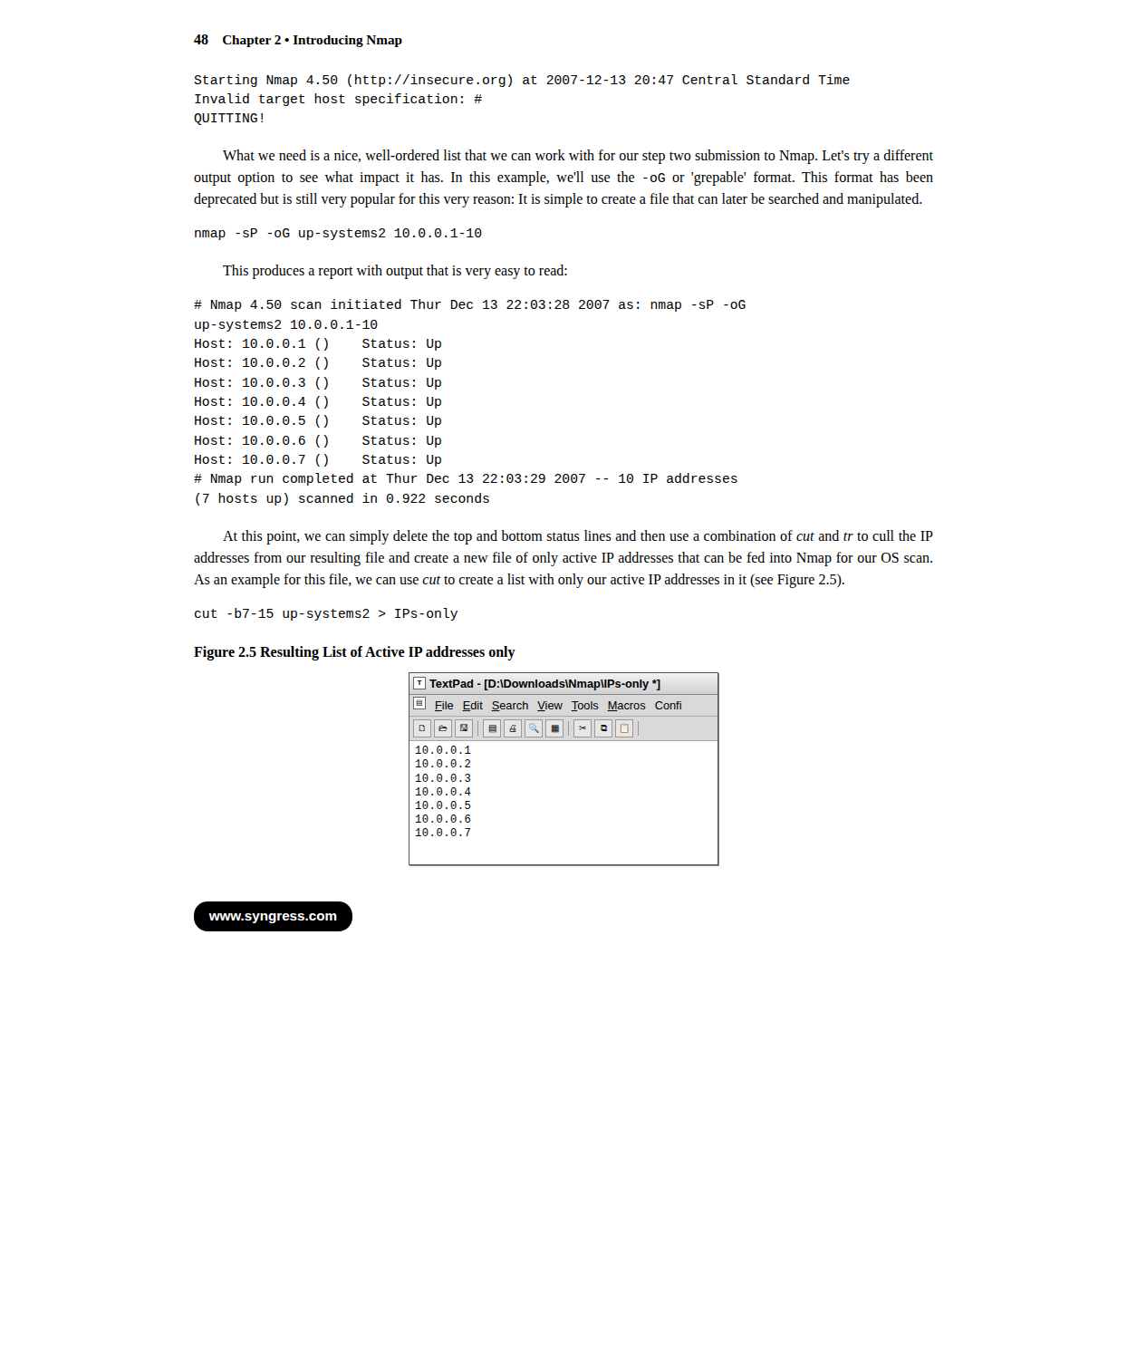48 Chapter 2 • Introducing Nmap
Starting Nmap 4.50 (http://insecure.org) at 2007-12-13 20:47 Central Standard Time
Invalid target host specification: #
QUITTING!
What we need is a nice, well-ordered list that we can work with for our step two submission to Nmap. Let's try a different output option to see what impact it has. In this example, we'll use the -oG or 'grepable' format. This format has been deprecated but is still very popular for this very reason: It is simple to create a file that can later be searched and manipulated.
nmap -sP -oG up-systems2 10.0.0.1-10
This produces a report with output that is very easy to read:
# Nmap 4.50 scan initiated Thur Dec 13 22:03:28 2007 as: nmap -sP -oG
up-systems2 10.0.0.1-10
Host: 10.0.0.1 ()    Status: Up
Host: 10.0.0.2 ()    Status: Up
Host: 10.0.0.3 ()    Status: Up
Host: 10.0.0.4 ()    Status: Up
Host: 10.0.0.5 ()    Status: Up
Host: 10.0.0.6 ()    Status: Up
Host: 10.0.0.7 ()    Status: Up
# Nmap run completed at Thur Dec 13 22:03:29 2007 -- 10 IP addresses
(7 hosts up) scanned in 0.922 seconds
At this point, we can simply delete the top and bottom status lines and then use a combination of cut and tr to cull the IP addresses from our resulting file and create a new file of only active IP addresses that can be fed into Nmap for our OS scan. As an example for this file, we can use cut to create a list with only our active IP addresses in it (see Figure 2.5).
cut -b7-15 up-systems2 > IPs-only
Figure 2.5 Resulting List of Active IP addresses only
T TextPad - [D:\Downloads\Nmap\IPs-only *]
▤ File Edit Search View Tools Macros Confi
🗋 🗁 🖫 ▤ 🖨 🔍 ▦ ✂ ⧉ 📋
10.0.0.1
10.0.0.2
10.0.0.3
10.0.0.4
10.0.0.5
10.0.0.6
10.0.0.7
www.syngress.com